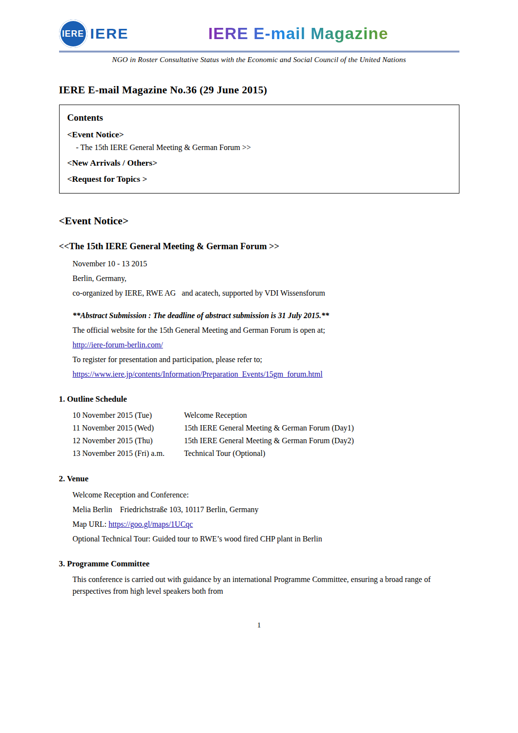IERE
IERE
IERE E-mail Magazine
NGO in Roster Consultative Status with the Economic and Social Council of the United Nations
IERE E-mail Magazine No.36 (29 June 2015)
Contents
<Event Notice>
The 15th IERE General Meeting & German Forum >>
<New Arrivals / Others>
<Request for Topics >
<Event Notice>
<<The 15th IERE General Meeting & German Forum >>
November 10 - 13 2015
Berlin, Germany,
co-organized by IERE, RWE AG and acatech, supported by VDI Wissensforum
**Abstract Submission : The deadline of abstract submission is 31 July 2015.**
The official website for the 15th General Meeting and German Forum is open at;
http://iere-forum-berlin.com/
To register for presentation and participation, please refer to;
https://www.iere.jp/contents/Information/Preparation_Events/15gm_forum.html
1. Outline Schedule
| 10 November 2015 (Tue) | Welcome Reception |
| 11 November 2015 (Wed) | 15th IERE General Meeting & German Forum (Day1) |
| 12 November 2015 (Thu) | 15th IERE General Meeting & German Forum (Day2) |
| 13 November 2015 (Fri) a.m. | Technical Tour (Optional) |
2. Venue
Welcome Reception and Conference:
Melia Berlin Friedrichstraße 103, 10117 Berlin, Germany
Map URL: https://goo.gl/maps/1UCqc
Optional Technical Tour: Guided tour to RWE’s wood fired CHP plant in Berlin
3. Programme Committee
This conference is carried out with guidance by an international Programme Committee, ensuring a broad range of perspectives from high level speakers both from
1